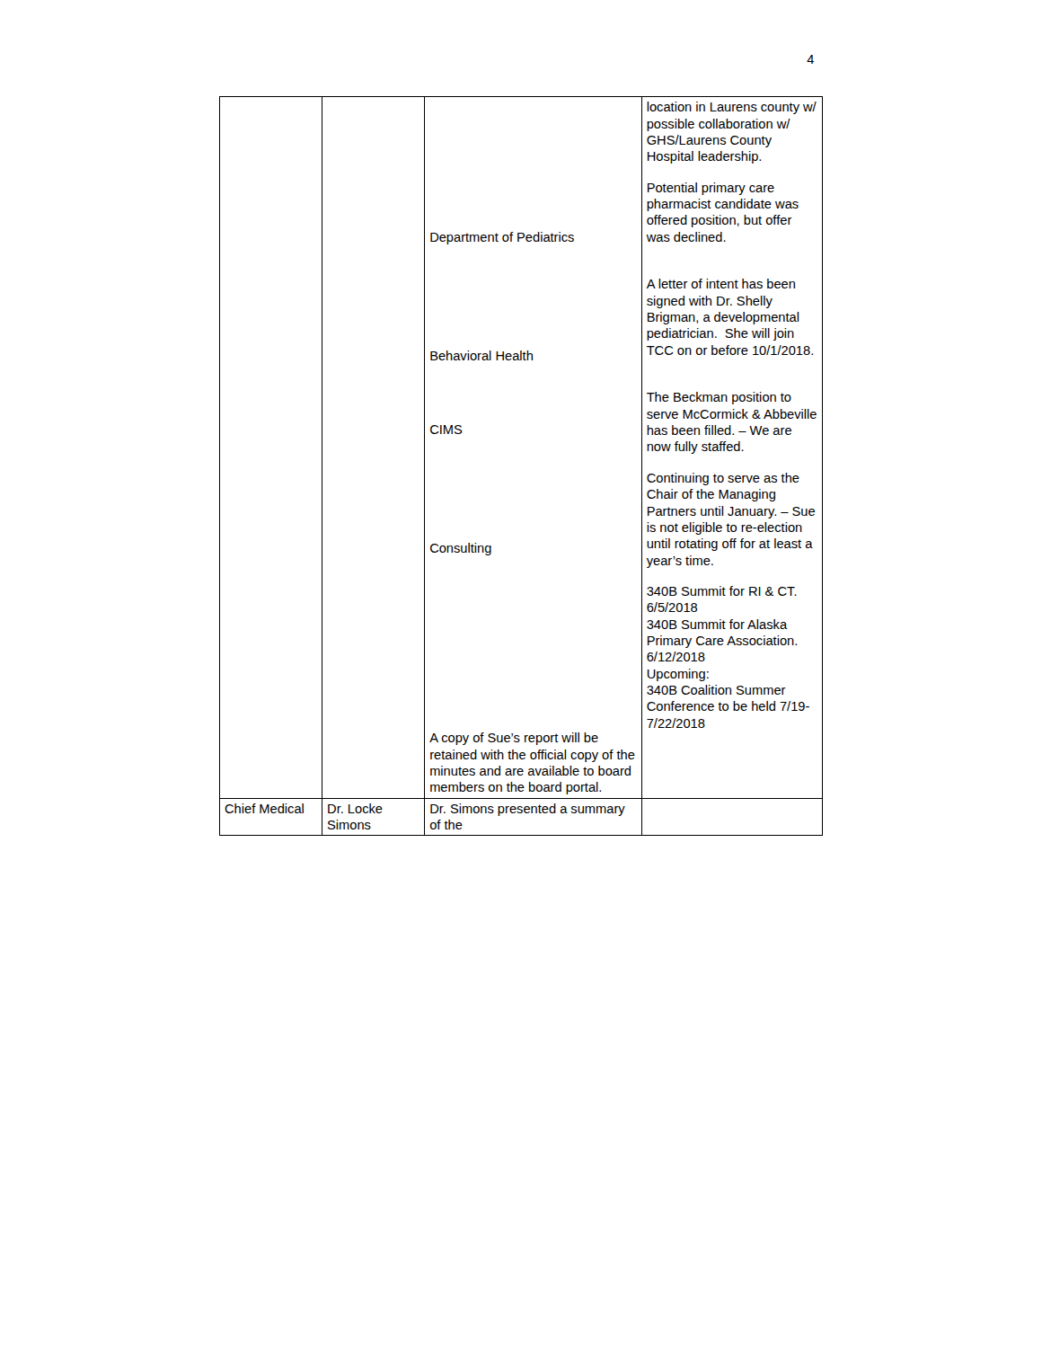4
| | | Department of Pediatrics Behavioral Health CIMS Consulting A copy of Sue’s report will be retained with the official copy of the minutes and are available to board members on the board portal. | location in Laurens county w/ possible collaboration w/ GHS/Laurens County Hospital leadership. Potential primary care pharmacist candidate was offered position, but offer was declined. A letter of intent has been signed with Dr. Shelly Brigman, a developmental pediatrician. She will join TCC on or before 10/1/2018. The Beckman position to serve McCormick & Abbeville has been filled. – We are now fully staffed. Continuing to serve as the Chair of the Managing Partners until January. – Sue is not eligible to re-election until rotating off for at least a year’s time. 340B Summit for RI & CT. 6/5/2018 340B Summit for Alaska Primary Care Association. 6/12/2018 Upcoming: 340B Coalition Summer Conference to be held 7/19-7/22/2018 |
| Chief Medical | Dr. Locke Simons | Dr. Simons presented a summary of the | |